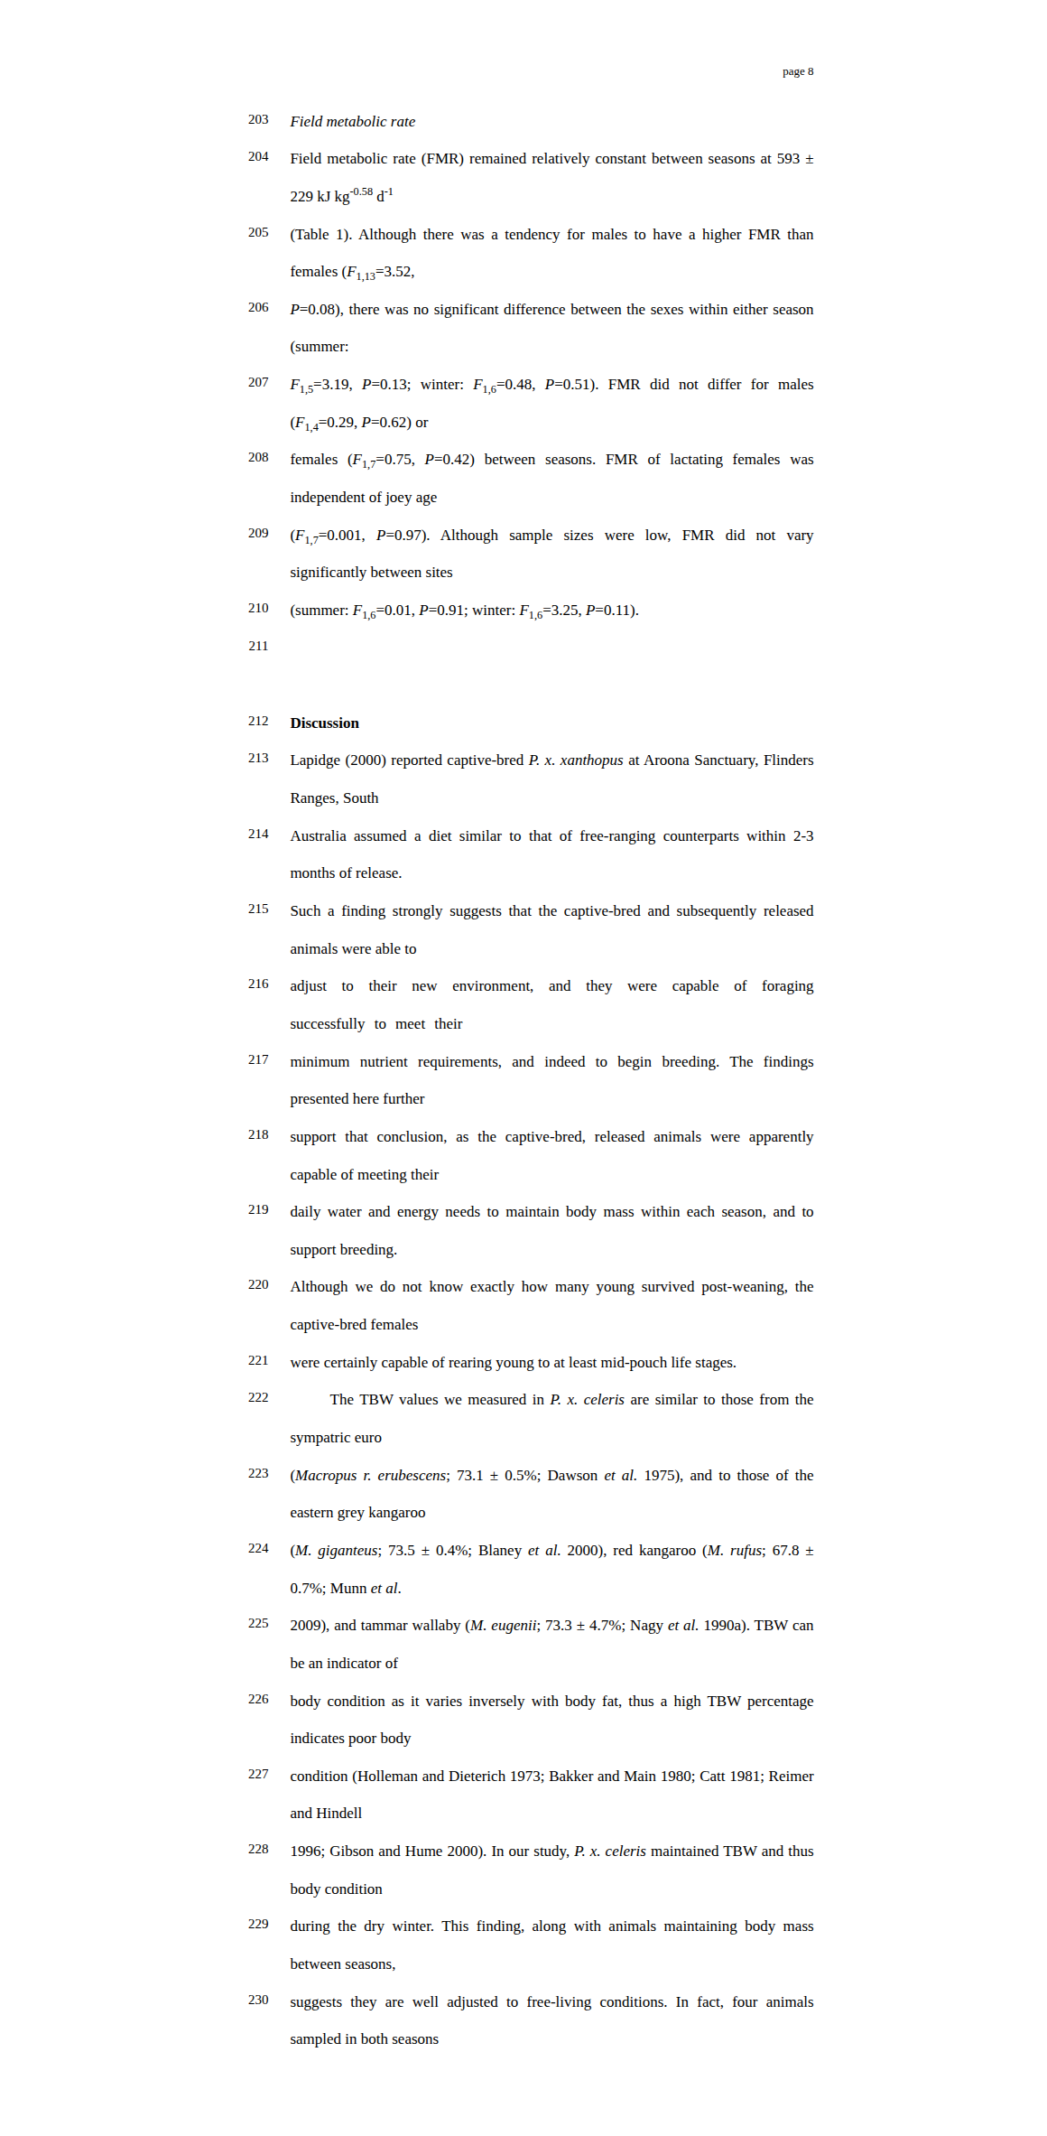page 8
203
Field metabolic rate
204
Field metabolic rate (FMR) remained relatively constant between seasons at 593 ± 229 kJ kg-0.58 d-1
205
(Table 1). Although there was a tendency for males to have a higher FMR than females (F1,13=3.52,
206
P=0.08), there was no significant difference between the sexes within either season (summer:
207
F1,5=3.19, P=0.13; winter: F1,6=0.48, P=0.51). FMR did not differ for males (F1,4=0.29, P=0.62) or
208
females (F1,7=0.75, P=0.42) between seasons. FMR of lactating females was independent of joey age
209
(F1,7=0.001, P=0.97). Although sample sizes were low, FMR did not vary significantly between sites
210
(summer: F1,6=0.01, P=0.91; winter: F1,6=3.25, P=0.11).
211
212
Discussion
213
Lapidge (2000) reported captive-bred P. x. xanthopus at Aroona Sanctuary, Flinders Ranges, South
214
Australia assumed a diet similar to that of free-ranging counterparts within 2-3 months of release.
215
Such a finding strongly suggests that the captive-bred and subsequently released animals were able to
216
adjust to their new environment, and they were capable of foraging successfully to meet their
217
minimum nutrient requirements, and indeed to begin breeding. The findings presented here further
218
support that conclusion, as the captive-bred, released animals were apparently capable of meeting their
219
daily water and energy needs to maintain body mass within each season, and to support breeding.
220
Although we do not know exactly how many young survived post-weaning, the captive-bred females
221
were certainly capable of rearing young to at least mid-pouch life stages.
222
The TBW values we measured in P. x. celeris are similar to those from the sympatric euro
223
(Macropus r. erubescens; 73.1 ± 0.5%; Dawson et al. 1975), and to those of the eastern grey kangaroo
224
(M. giganteus; 73.5 ± 0.4%; Blaney et al. 2000), red kangaroo (M. rufus; 67.8 ± 0.7%; Munn et al.
225
2009), and tammar wallaby (M. eugenii; 73.3 ± 4.7%; Nagy et al. 1990a). TBW can be an indicator of
226
body condition as it varies inversely with body fat, thus a high TBW percentage indicates poor body
227
condition (Holleman and Dieterich 1973; Bakker and Main 1980; Catt 1981; Reimer and Hindell
228
1996; Gibson and Hume 2000). In our study, P. x. celeris maintained TBW and thus body condition
229
during the dry winter. This finding, along with animals maintaining body mass between seasons,
230
suggests they are well adjusted to free-living conditions. In fact, four animals sampled in both seasons